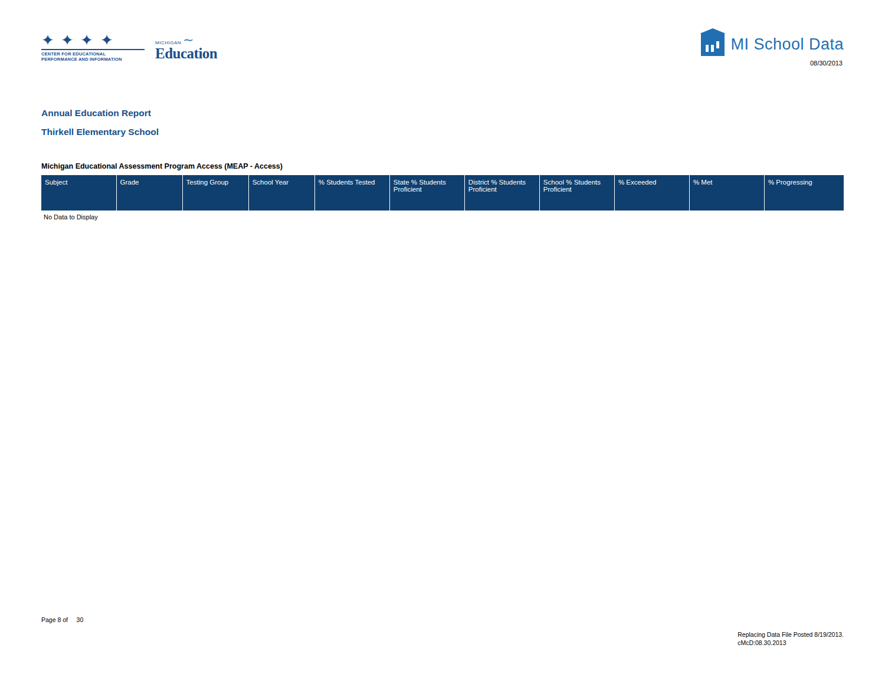✦ ✦ ✦ ✦
CENTER FOR EDUCATIONAL
PERFORMANCE AND INFORMATION
MICHIGAN ∼
Education
MI School Data
08/30/2013
Annual Education Report
Thirkell Elementary School
Michigan Educational Assessment Program Access (MEAP - Access)
| Subject | Grade | Testing Group | School Year | % Students Tested | State % Students Proficient | District % Students Proficient | School % Students Proficient | % Exceeded | % Met | % Progressing |
| --- | --- | --- | --- | --- | --- | --- | --- | --- | --- | --- |
| No Data to Display |
Page 8 of 30
Replacing Data File Posted 8/19/2013.
cMcD:08.30.2013